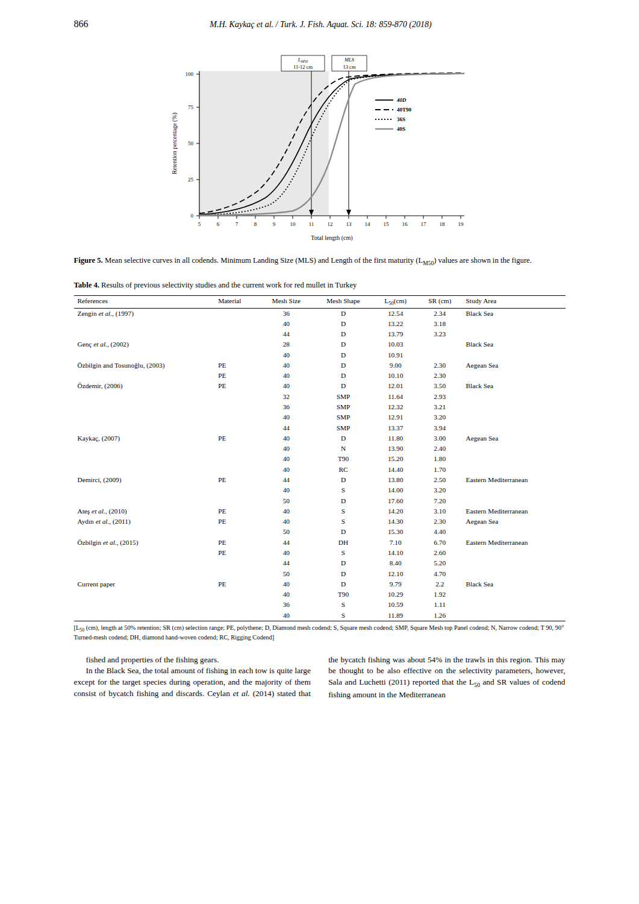866 M.H. Kaykaç et al. / Turk. J. Fish. Aquat. Sci. 18: 859-870 (2018)
0 25 50 75 100 Retention percentage (%) 5 6 7 8 9 10 11 12 13 14 15 16 17 18 19 Total length (cm) LM50 11-12 cm MLS 13 cm 40D 40T90 36S 40S
Figure 5. Mean selective curves in all codends. Minimum Landing Size (MLS) and Length of the first maturity (LM50) values are shown in the figure.
Table 4. Results of previous selectivity studies and the current work for red mullet in Turkey
| References | Material | Mesh Size | Mesh Shape | L 50 (cm) | SR (cm) | Study Area |
| --- | --- | --- | --- | --- | --- | --- |
| Zengin et al., (1997) | | 36 | D | 12.54 | 2.34 | Black Sea |
| | | 40 | D | 13.22 | 3.18 | |
| | | 44 | D | 13.79 | 3.23 | |
| Genç et al., (2002) | | 28 | D | 10.03 | | Black Sea |
| | | 40 | D | 10.91 | | |
| Özbilgin and Tosunoğlu, (2003) | PE | 40 | D | 9.00 | 2.30 | Aegean Sea |
| | PE | 40 | D | 10.10 | 2.30 | |
| Özdemir, (2006) | PE | 40 | D | 12.01 | 3.50 | Black Sea |
| | | 32 | SMP | 11.64 | 2.93 | |
| | | 36 | SMP | 12.32 | 3.21 | |
| | | 40 | SMP | 12.91 | 3.20 | |
| | | 44 | SMP | 13.37 | 3.94 | |
| Kaykaç, (2007) | PE | 40 | D | 11.80 | 3.00 | Aegean Sea |
| | | 40 | N | 13.90 | 2.40 | |
| | | 40 | T90 | 15.20 | 1.80 | |
| | | 40 | RC | 14.40 | 1.70 | |
| Demirci, (2009) | PE | 44 | D | 13.80 | 2.50 | Eastern Mediterranean |
| | | 40 | S | 14.00 | 3.20 | |
| | | 50 | D | 17.60 | 7.20 | |
| Ateş et al., (2010) | PE | 40 | S | 14.20 | 3.10 | Eastern Mediterranean |
| Aydın et al., (2011) | PE | 40 | S | 14.30 | 2.30 | Aegean Sea |
| | | 50 | D | 15.30 | 4.40 | |
| Özbilgin et al., (2015) | PE | 44 | DH | 7.10 | 6.70 | Eastern Mediterranean |
| | PE | 40 | S | 14.10 | 2.60 | |
| | | 44 | D | 8.40 | 5.20 | |
| | | 50 | D | 12.10 | 4.70 | |
| Current paper | PE | 40 | D | 9.79 | 2.2 | Black Sea |
| | | 40 | T90 | 10.29 | 1.92 | |
| | | 36 | S | 10.59 | 1.11 | |
| | | 40 | S | 11.89 | 1.26 | |
[L50 (cm), length at 50% retention; SR (cm) selection range; PE, polythene; D, Diamond mesh codend; S, Square mesh codend; SMP, Square Mesh top Panel codend; N, Narrow codend; T 90, 90° Turned-mesh codend; DH, diamond hand-woven codend; RC, Rigging Codend]
fished and properties of the fishing gears.
In the Black Sea, the total amount of fishing in each tow is quite large except for the target species during operation, and the majority of them consist of bycatch fishing and discards. Ceylan et al. (2014) stated that the bycatch fishing was about 54% in the trawls in this region. This may be thought to be also effective on the selectivity parameters, however, Sala and Luchetti (2011) reported that the L50 and SR values of codend fishing amount in the Mediterranean